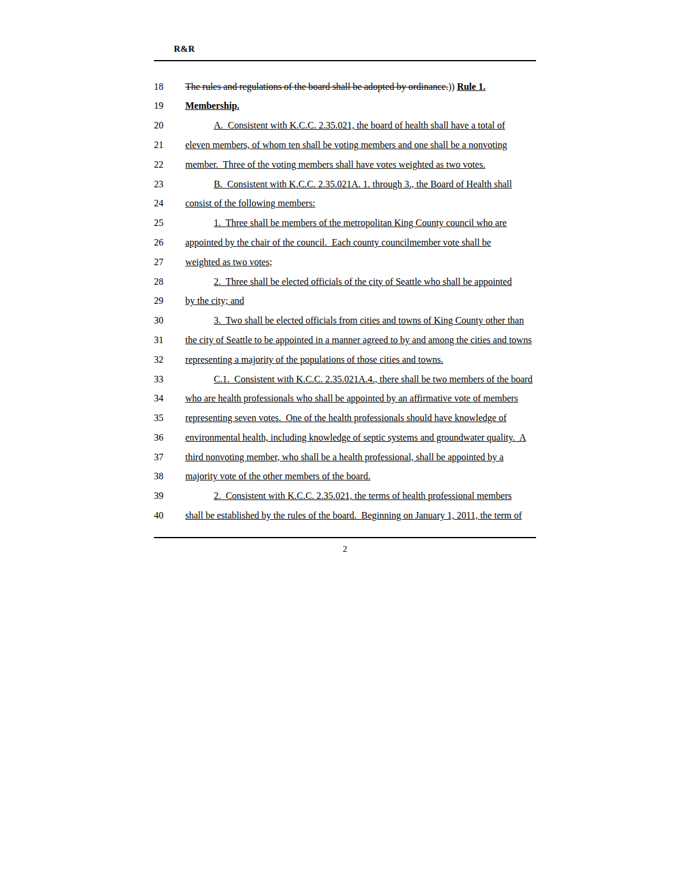R&R
| 18 | The rules and regulations of the board shall be adopted by ordinance. )) Rule 1. |
| 19 | Membership. |
| 20 | A. Consistent with K.C.C. 2.35.021, the board of health shall have a total of |
| 21 | eleven members, of whom ten shall be voting members and one shall be a nonvoting |
| 22 | member. Three of the voting members shall have votes weighted as two votes. |
| 23 | B. Consistent with K.C.C. 2.35.021A. 1. through 3., the Board of Health shall |
| 24 | consist of the following members: |
| 25 | 1. Three shall be members of the metropolitan King County council who are |
| 26 | appointed by the chair of the council. Each county councilmember vote shall be |
| 27 | weighted as two votes; |
| 28 | 2. Three shall be elected officials of the city of Seattle who shall be appointed |
| 29 | by the city; and |
| 30 | 3. Two shall be elected officials from cities and towns of King County other than |
| 31 | the city of Seattle to be appointed in a manner agreed to by and among the cities and towns |
| 32 | representing a majority of the populations of those cities and towns. |
| 33 | C.1. Consistent with K.C.C. 2.35.021A.4., there shall be two members of the board |
| 34 | who are health professionals who shall be appointed by an affirmative vote of members |
| 35 | representing seven votes. One of the health professionals should have knowledge of |
| 36 | environmental health, including knowledge of septic systems and groundwater quality. A |
| 37 | third nonvoting member, who shall be a health professional, shall be appointed by a |
| 38 | majority vote of the other members of the board. |
| 39 | 2. Consistent with K.C.C. 2.35.021, the terms of health professional members |
| 40 | shall be established by the rules of the board. Beginning on January 1, 2011, the term of |
2